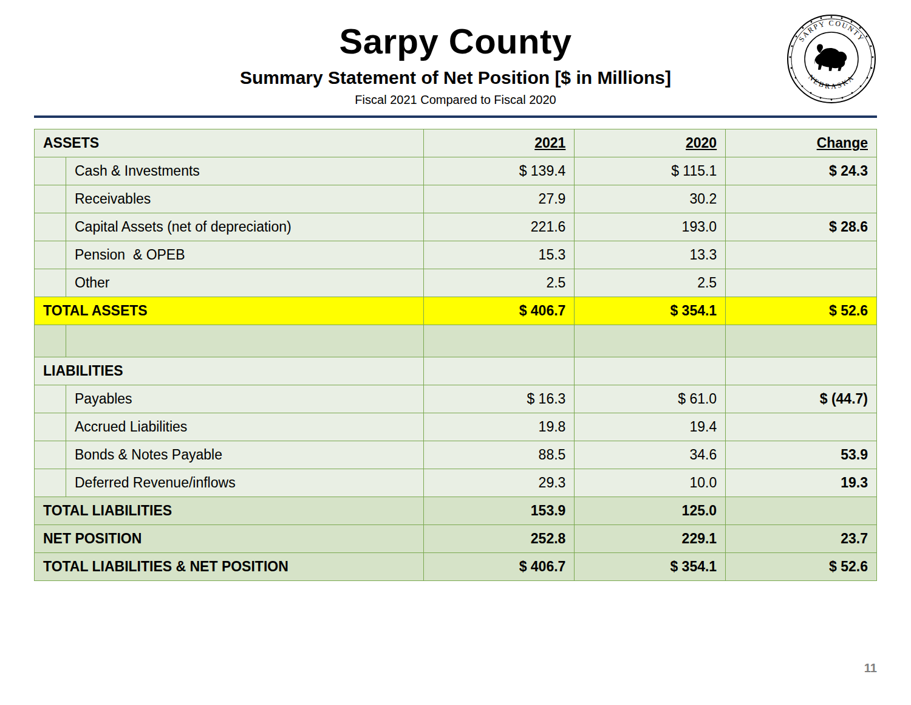SARPY COUNTY NEBRASKA
Sarpy County
Summary Statement of Net Position [$ in Millions]
Fiscal 2021 Compared to Fiscal 2020
| ASSETS | 2021 | 2020 | Change |
| --- | --- | --- | --- |
| | Cash & Investments | $ 139.4 | $ 115.1 | $ 24.3 |
| | Receivables | 27.9 | 30.2 | |
| | Capital Assets (net of depreciation) | 221.6 | 193.0 | $ 28.6 |
| | Pension & OPEB | 15.3 | 13.3 | |
| | Other | 2.5 | 2.5 | |
| TOTAL ASSETS | $ 406.7 | $ 354.1 | $ 52.6 |
| LIABILITIES | | | |
| | Payables | $ 16.3 | $ 61.0 | $ (44.7) |
| | Accrued Liabilities | 19.8 | 19.4 | |
| | Bonds & Notes Payable | 88.5 | 34.6 | 53.9 |
| | Deferred Revenue/inflows | 29.3 | 10.0 | 19.3 |
| TOTAL LIABILITIES | 153.9 | 125.0 | |
| NET POSITION | 252.8 | 229.1 | 23.7 |
| TOTAL LIABILITIES & NET POSITION | $ 406.7 | $ 354.1 | $ 52.6 |
11